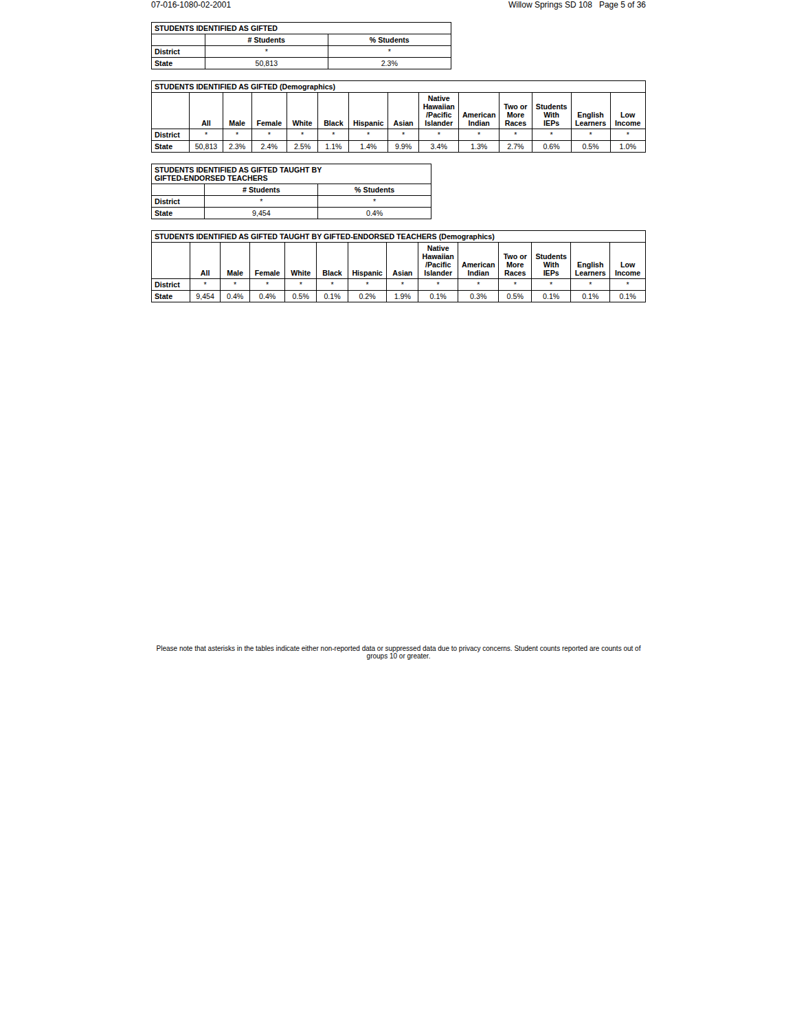07-016-1080-02-2001
Willow Springs SD 108 Page 5 of 36
| STUDENTS IDENTIFIED AS GIFTED |
| | # Students | % Students |
| District | * | * |
| State | 50,813 | 2.3% |
| STUDENTS IDENTIFIED AS GIFTED (Demographics) |
| | All | Male | Female | White | Black | Hispanic | Asian | Native Hawaiian /Pacific Islander | American Indian | Two or More Races | Students With IEPs | English Learners | Low Income |
| District | * | * | * | * | * | * | * | * | * | * | * | * | * |
| State | 50,813 | 2.3% | 2.4% | 2.5% | 1.1% | 1.4% | 9.9% | 3.4% | 1.3% | 2.7% | 0.6% | 0.5% | 1.0% |
| STUDENTS IDENTIFIED AS GIFTED TAUGHT BY GIFTED-ENDORSED TEACHERS |
| | # Students | % Students |
| District | * | * |
| State | 9,454 | 0.4% |
| STUDENTS IDENTIFIED AS GIFTED TAUGHT BY GIFTED-ENDORSED TEACHERS (Demographics) |
| | All | Male | Female | White | Black | Hispanic | Asian | Native Hawaiian /Pacific Islander | American Indian | Two or More Races | Students With IEPs | English Learners | Low Income |
| District | * | * | * | * | * | * | * | * | * | * | * | * | * |
| State | 9,454 | 0.4% | 0.4% | 0.5% | 0.1% | 0.2% | 1.9% | 0.1% | 0.3% | 0.5% | 0.1% | 0.1% | 0.1% |
Please note that asterisks in the tables indicate either non-reported data or suppressed data due to privacy concerns. Student counts reported are counts out of groups 10 or greater.